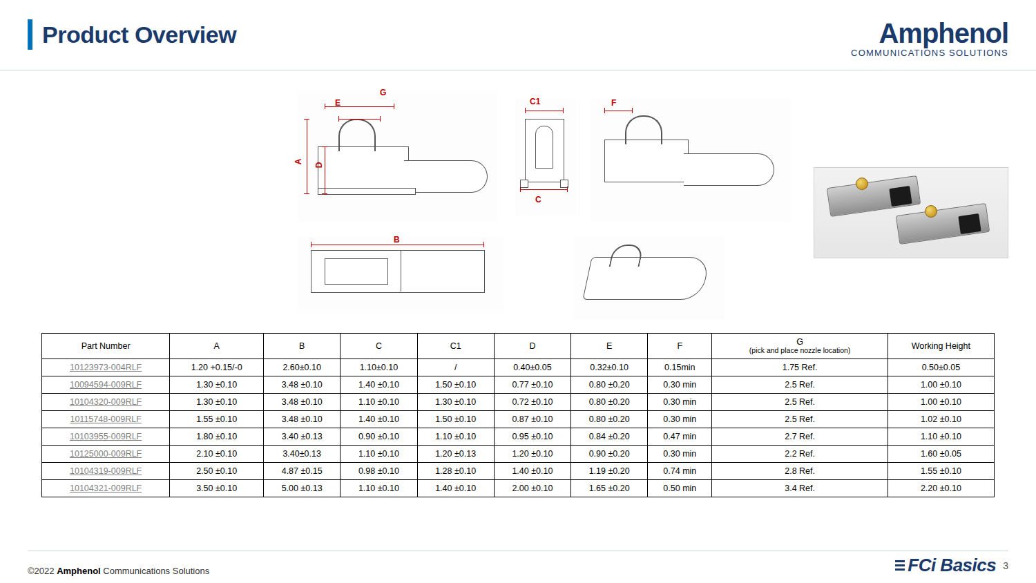Product Overview
Amphenol
COMMUNICATIONS SOLUTIONS
A
D
E
G
C1
C
F
B
| Part Number | A | B | C | C1 | D | E | F | G (pick and place nozzle location) | Working Height |
| --- | --- | --- | --- | --- | --- | --- | --- | --- | --- |
| 10123973-004RLF | 1.20 +0.15/-0 | 2.60±0.10 | 1.10±0.10 | / | 0.40±0.05 | 0.32±0.10 | 0.15min | 1.75 Ref. | 0.50±0.05 |
| 10094594-009RLF | 1.30 ±0.10 | 3.48 ±0.10 | 1.40 ±0.10 | 1.50 ±0.10 | 0.77 ±0.10 | 0.80 ±0.20 | 0.30 min | 2.5 Ref. | 1.00 ±0.10 |
| 10104320-009RLF | 1.30 ±0.10 | 3.48 ±0.10 | 1.10 ±0.10 | 1.30 ±0.10 | 0.72 ±0.10 | 0.80 ±0.20 | 0.30 min | 2.5 Ref. | 1.00 ±0.10 |
| 10115748-009RLF | 1.55 ±0.10 | 3.48 ±0.10 | 1.40 ±0.10 | 1.50 ±0.10 | 0.87 ±0.10 | 0.80 ±0.20 | 0.30 min | 2.5 Ref. | 1.02 ±0.10 |
| 10103955-009RLF | 1.80 ±0.10 | 3.40 ±0.13 | 0.90 ±0.10 | 1.10 ±0.10 | 0.95 ±0.10 | 0.84 ±0.20 | 0.47 min | 2.7 Ref. | 1.10 ±0.10 |
| 10125000-009RLF | 2.10 ±0.10 | 3.40±0.13 | 1.10 ±0.10 | 1.20 ±0.13 | 1.20 ±0.10 | 0.90 ±0.20 | 0.30 min | 2.2 Ref. | 1.60 ±0.05 |
| 10104319-009RLF | 2.50 ±0.10 | 4.87 ±0.15 | 0.98 ±0.10 | 1.28 ±0.10 | 1.40 ±0.10 | 1.19 ±0.20 | 0.74 min | 2.8 Ref. | 1.55 ±0.10 |
| 10104321-009RLF | 3.50 ±0.10 | 5.00 ±0.13 | 1.10 ±0.10 | 1.40 ±0.10 | 2.00 ±0.10 | 1.65 ±0.20 | 0.50 min | 3.4 Ref. | 2.20 ±0.10 |
©2022 Amphenol Communications Solutions
FCi Basics
3